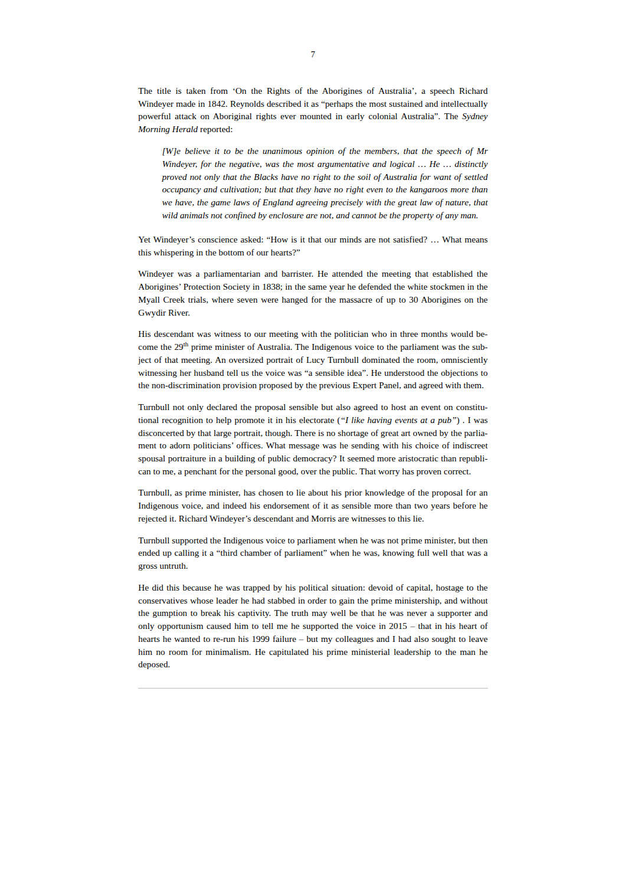7
The title is taken from ‘On the Rights of the Aborigines of Australia’, a speech Richard Windeyer made in 1842. Reynolds described it as “perhaps the most sustained and intellectually powerful attack on Aboriginal rights ever mounted in early colonial Australia”. The Sydney Morning Herald reported:
[W]e believe it to be the unanimous opinion of the members, that the speech of Mr Windeyer, for the negative, was the most argumentative and logical … He … distinctly proved not only that the Blacks have no right to the soil of Australia for want of settled occupancy and cultivation; but that they have no right even to the kangaroos more than we have, the game laws of England agreeing precisely with the great law of nature, that wild animals not confined by enclosure are not, and cannot be the property of any man.
Yet Windeyer’s conscience asked: “How is it that our minds are not satisfied? … What means this whispering in the bottom of our hearts?”
Windeyer was a parliamentarian and barrister. He attended the meeting that established the Aborigines’ Protection Society in 1838; in the same year he defended the white stockmen in the Myall Creek trials, where seven were hanged for the massacre of up to 30 Aborigines on the Gwydir River.
His descendant was witness to our meeting with the politician who in three months would become the 29th prime minister of Australia. The Indigenous voice to the parliament was the subject of that meeting. An oversized portrait of Lucy Turnbull dominated the room, omnisciently witnessing her husband tell us the voice was “a sensible idea”. He understood the objections to the non-discrimination provision proposed by the previous Expert Panel, and agreed with them.
Turnbull not only declared the proposal sensible but also agreed to host an event on constitutional recognition to help promote it in his electorate (“I like having events at a pub”) . I was disconcerted by that large portrait, though. There is no shortage of great art owned by the parliament to adorn politicians’ offices. What message was he sending with his choice of indiscreet spousal portraiture in a building of public democracy? It seemed more aristocratic than republican to me, a penchant for the personal good, over the public. That worry has proven correct.
Turnbull, as prime minister, has chosen to lie about his prior knowledge of the proposal for an Indigenous voice, and indeed his endorsement of it as sensible more than two years before he rejected it. Richard Windeyer’s descendant and Morris are witnesses to this lie.
Turnbull supported the Indigenous voice to parliament when he was not prime minister, but then ended up calling it a “third chamber of parliament” when he was, knowing full well that was a gross untruth.
He did this because he was trapped by his political situation: devoid of capital, hostage to the conservatives whose leader he had stabbed in order to gain the prime ministership, and without the gumption to break his captivity. The truth may well be that he was never a supporter and only opportunism caused him to tell me he supported the voice in 2015 – that in his heart of hearts he wanted to re-run his 1999 failure – but my colleagues and I had also sought to leave him no room for minimalism. He capitulated his prime ministerial leadership to the man he deposed.